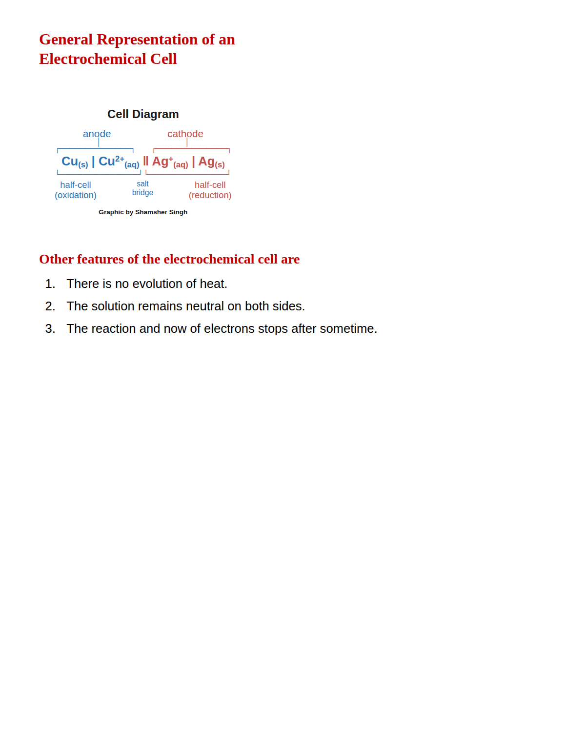General Representation of an Electrochemical Cell
Cell Diagram
anode cathode
│ │
┌──────────────┐ ┌──────────────┐
Cu(s) | Cu2+(aq) ‖ Ag+(aq) | Ag(s)
└──────────────┘ └──────────────┘
half-cell
(oxidation) salt
bridge half-cell
(reduction)
Graphic by Shamsher Singh
Other features of the electrochemical cell are
There is no evolution of heat.
The solution remains neutral on both sides.
The reaction and now of electrons stops after sometime.